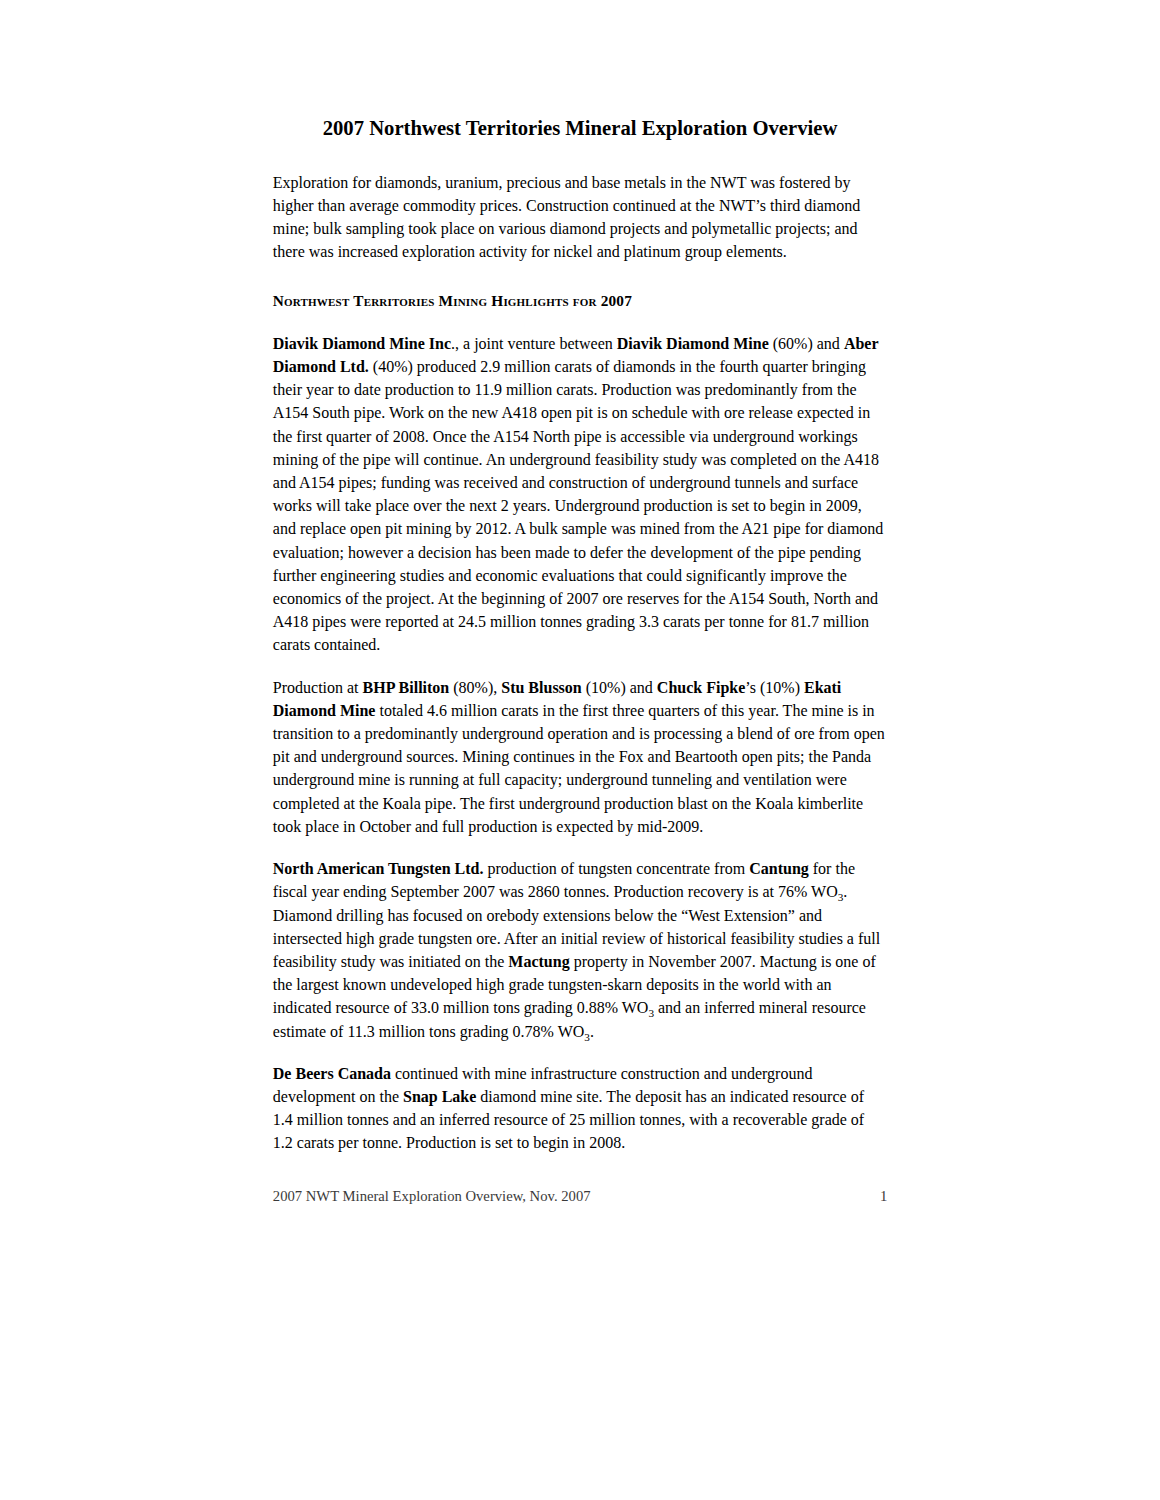2007 Northwest Territories Mineral Exploration Overview
Exploration for diamonds, uranium, precious and base metals in the NWT was fostered by higher than average commodity prices. Construction continued at the NWT’s third diamond mine; bulk sampling took place on various diamond projects and polymetallic projects; and there was increased exploration activity for nickel and platinum group elements.
Northwest Territories Mining Highlights for 2007
Diavik Diamond Mine Inc., a joint venture between Diavik Diamond Mine (60%) and Aber Diamond Ltd. (40%) produced 2.9 million carats of diamonds in the fourth quarter bringing their year to date production to 11.9 million carats. Production was predominantly from the A154 South pipe. Work on the new A418 open pit is on schedule with ore release expected in the first quarter of 2008. Once the A154 North pipe is accessible via underground workings mining of the pipe will continue. An underground feasibility study was completed on the A418 and A154 pipes; funding was received and construction of underground tunnels and surface works will take place over the next 2 years. Underground production is set to begin in 2009, and replace open pit mining by 2012. A bulk sample was mined from the A21 pipe for diamond evaluation; however a decision has been made to defer the development of the pipe pending further engineering studies and economic evaluations that could significantly improve the economics of the project. At the beginning of 2007 ore reserves for the A154 South, North and A418 pipes were reported at 24.5 million tonnes grading 3.3 carats per tonne for 81.7 million carats contained.
Production at BHP Billiton (80%), Stu Blusson (10%) and Chuck Fipke’s (10%) Ekati Diamond Mine totaled 4.6 million carats in the first three quarters of this year. The mine is in transition to a predominantly underground operation and is processing a blend of ore from open pit and underground sources. Mining continues in the Fox and Beartooth open pits; the Panda underground mine is running at full capacity; underground tunneling and ventilation were completed at the Koala pipe. The first underground production blast on the Koala kimberlite took place in October and full production is expected by mid-2009.
North American Tungsten Ltd. production of tungsten concentrate from Cantung for the fiscal year ending September 2007 was 2860 tonnes. Production recovery is at 76% WO3. Diamond drilling has focused on orebody extensions below the “West Extension” and intersected high grade tungsten ore. After an initial review of historical feasibility studies a full feasibility study was initiated on the Mactung property in November 2007. Mactung is one of the largest known undeveloped high grade tungsten-skarn deposits in the world with an indicated resource of 33.0 million tons grading 0.88% WO3 and an inferred mineral resource estimate of 11.3 million tons grading 0.78% WO3.
De Beers Canada continued with mine infrastructure construction and underground development on the Snap Lake diamond mine site. The deposit has an indicated resource of 1.4 million tonnes and an inferred resource of 25 million tonnes, with a recoverable grade of 1.2 carats per tonne. Production is set to begin in 2008.
2007 NWT Mineral Exploration Overview, Nov. 2007 1